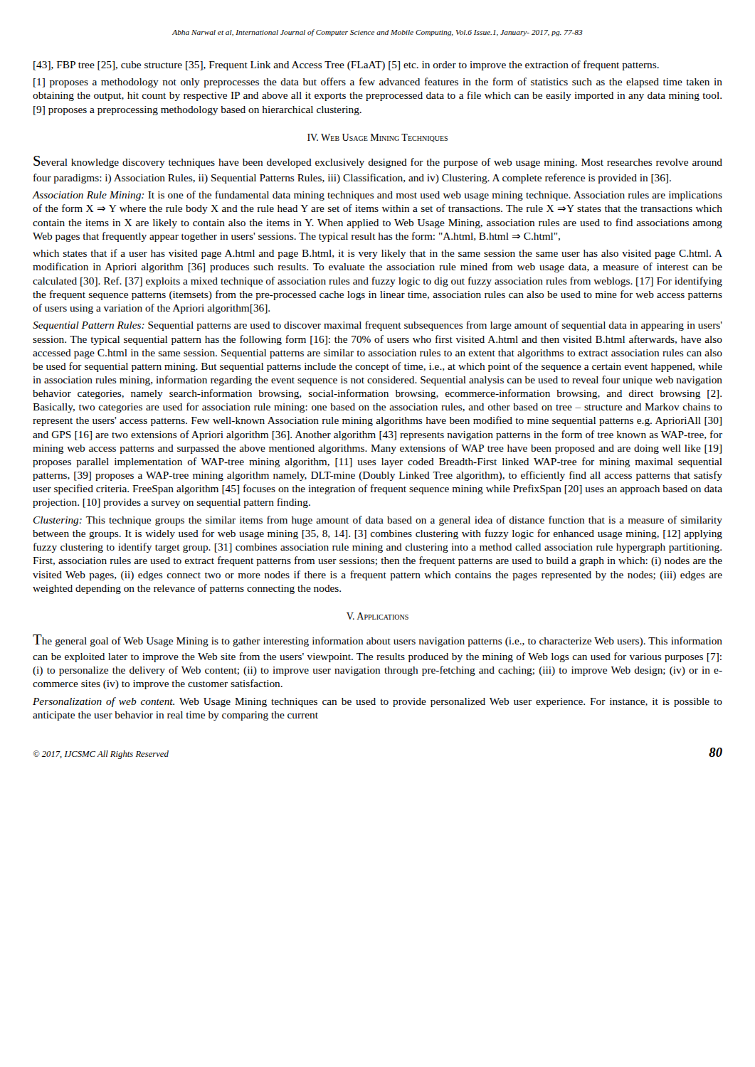Abha Narwal et al, International Journal of Computer Science and Mobile Computing, Vol.6 Issue.1, January- 2017, pg. 77-83
[43], FBP tree [25], cube structure [35], Frequent Link and Access Tree (FLaAT) [5] etc. in order to improve the extraction of frequent patterns.
[1] proposes a methodology not only preprocesses the data but offers a few advanced features in the form of statistics such as the elapsed time taken in obtaining the output, hit count by respective IP and above all it exports the preprocessed data to a file which can be easily imported in any data mining tool. [9] proposes a preprocessing methodology based on hierarchical clustering.
IV. Web Usage Mining Techniques
Several knowledge discovery techniques have been developed exclusively designed for the purpose of web usage mining. Most researches revolve around four paradigms: i) Association Rules, ii) Sequential Patterns Rules, iii) Classification, and iv) Clustering. A complete reference is provided in [36].
Association Rule Mining: It is one of the fundamental data mining techniques and most used web usage mining technique. Association rules are implications of the form X ⇒ Y where the rule body X and the rule head Y are set of items within a set of transactions. The rule X ⇒Y states that the transactions which contain the items in X are likely to contain also the items in Y. When applied to Web Usage Mining, association rules are used to find associations among Web pages that frequently appear together in users' sessions. The typical result has the form: "A.html, B.html ⇒ C.html",
which states that if a user has visited page A.html and page B.html, it is very likely that in the same session the same user has also visited page C.html. A modification in Apriori algorithm [36] produces such results. To evaluate the association rule mined from web usage data, a measure of interest can be calculated [30]. Ref. [37] exploits a mixed technique of association rules and fuzzy logic to dig out fuzzy association rules from weblogs. [17] For identifying the frequent sequence patterns (itemsets) from the pre-processed cache logs in linear time, association rules can also be used to mine for web access patterns of users using a variation of the Apriori algorithm[36].
Sequential Pattern Rules: Sequential patterns are used to discover maximal frequent subsequences from large amount of sequential data in appearing in users' session. The typical sequential pattern has the following form [16]: the 70% of users who first visited A.html and then visited B.html afterwards, have also accessed page C.html in the same session. Sequential patterns are similar to association rules to an extent that algorithms to extract association rules can also be used for sequential pattern mining. But sequential patterns include the concept of time, i.e., at which point of the sequence a certain event happened, while in association rules mining, information regarding the event sequence is not considered. Sequential analysis can be used to reveal four unique web navigation behavior categories, namely search-information browsing, social-information browsing, ecommerce-information browsing, and direct browsing [2]. Basically, two categories are used for association rule mining: one based on the association rules, and other based on tree – structure and Markov chains to represent the users' access patterns. Few well-known Association rule mining algorithms have been modified to mine sequential patterns e.g. AprioriAll [30] and GPS [16] are two extensions of Apriori algorithm [36]. Another algorithm [43] represents navigation patterns in the form of tree known as WAP-tree, for mining web access patterns and surpassed the above mentioned algorithms. Many extensions of WAP tree have been proposed and are doing well like [19] proposes parallel implementation of WAP-tree mining algorithm, [11] uses layer coded Breadth-First linked WAP-tree for mining maximal sequential patterns, [39] proposes a WAP-tree mining algorithm namely, DLT-mine (Doubly Linked Tree algorithm), to efficiently find all access patterns that satisfy user specified criteria. FreeSpan algorithm [45] focuses on the integration of frequent sequence mining while PrefixSpan [20] uses an approach based on data projection. [10] provides a survey on sequential pattern finding.
Clustering: This technique groups the similar items from huge amount of data based on a general idea of distance function that is a measure of similarity between the groups. It is widely used for web usage mining [35, 8, 14]. [3] combines clustering with fuzzy logic for enhanced usage mining, [12] applying fuzzy clustering to identify target group. [31] combines association rule mining and clustering into a method called association rule hypergraph partitioning. First, association rules are used to extract frequent patterns from user sessions; then the frequent patterns are used to build a graph in which: (i) nodes are the visited Web pages, (ii) edges connect two or more nodes if there is a frequent pattern which contains the pages represented by the nodes; (iii) edges are weighted depending on the relevance of patterns connecting the nodes.
V. Applications
The general goal of Web Usage Mining is to gather interesting information about users navigation patterns (i.e., to characterize Web users). This information can be exploited later to improve the Web site from the users' viewpoint. The results produced by the mining of Web logs can used for various purposes [7]: (i) to personalize the delivery of Web content; (ii) to improve user navigation through pre-fetching and caching; (iii) to improve Web design; (iv) or in e-commerce sites (iv) to improve the customer satisfaction.
Personalization of web content. Web Usage Mining techniques can be used to provide personalized Web user experience. For instance, it is possible to anticipate the user behavior in real time by comparing the current
© 2017, IJCSMC All Rights Reserved 80